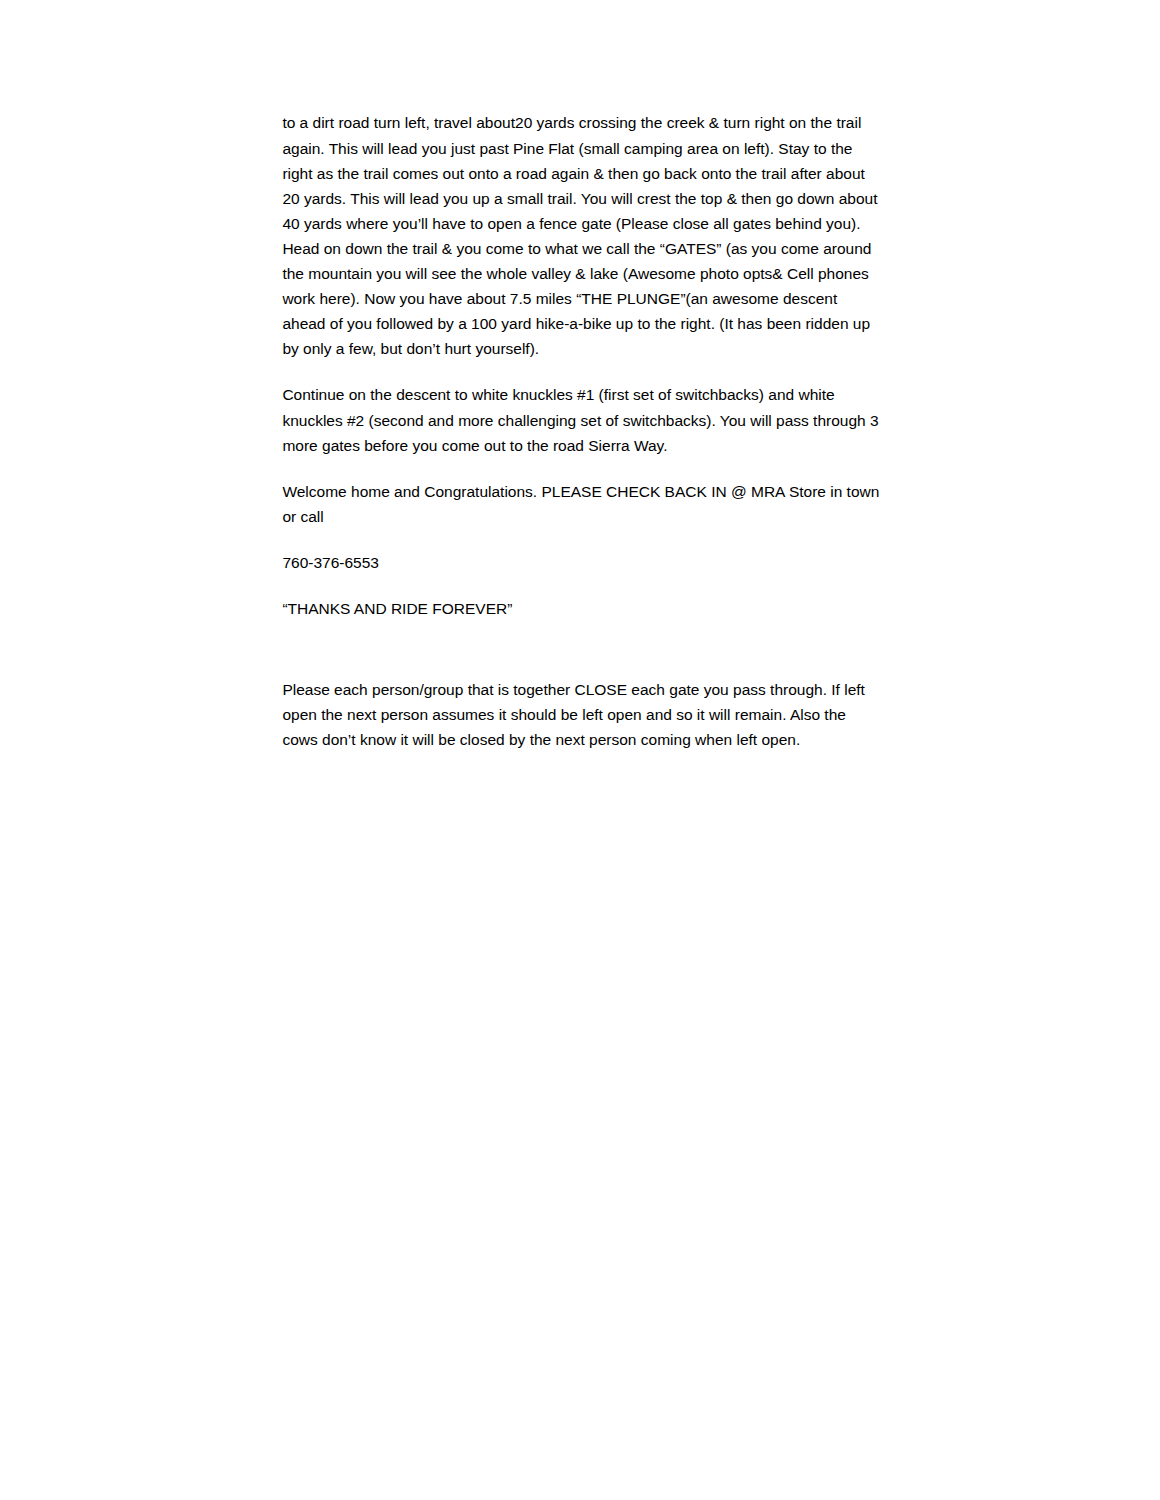to a dirt road turn left, travel about20 yards crossing the creek & turn right on the trail again. This will lead you just past Pine Flat (small camping area on left). Stay to the right as the trail comes out onto a road again & then go back onto the trail after about 20 yards. This will lead you up a small trail. You will crest the top & then go down about 40 yards where you’ll have to open a fence gate (Please close all gates behind you). Head on down the trail & you come to what we call the “GATES” (as you come around the mountain you will see the whole valley & lake (Awesome photo opts& Cell phones work here). Now you have about 7.5 miles “THE PLUNGE”(an awesome descent ahead of you followed by a 100 yard hike-a-bike up to the right. (It has been ridden up by only a few, but don’t hurt yourself).
Continue on the descent to white knuckles #1 (first set of switchbacks) and white knuckles #2 (second and more challenging set of switchbacks). You will pass through 3 more gates before you come out to the road Sierra Way.
Welcome home and Congratulations. PLEASE CHECK BACK IN @ MRA Store in town or call
760-376-6553
“THANKS AND RIDE FOREVER”
Please each person/group that is together CLOSE each gate you pass through. If left open the next person assumes it should be left open and so it will remain. Also the cows don’t know it will be closed by the next person coming when left open.